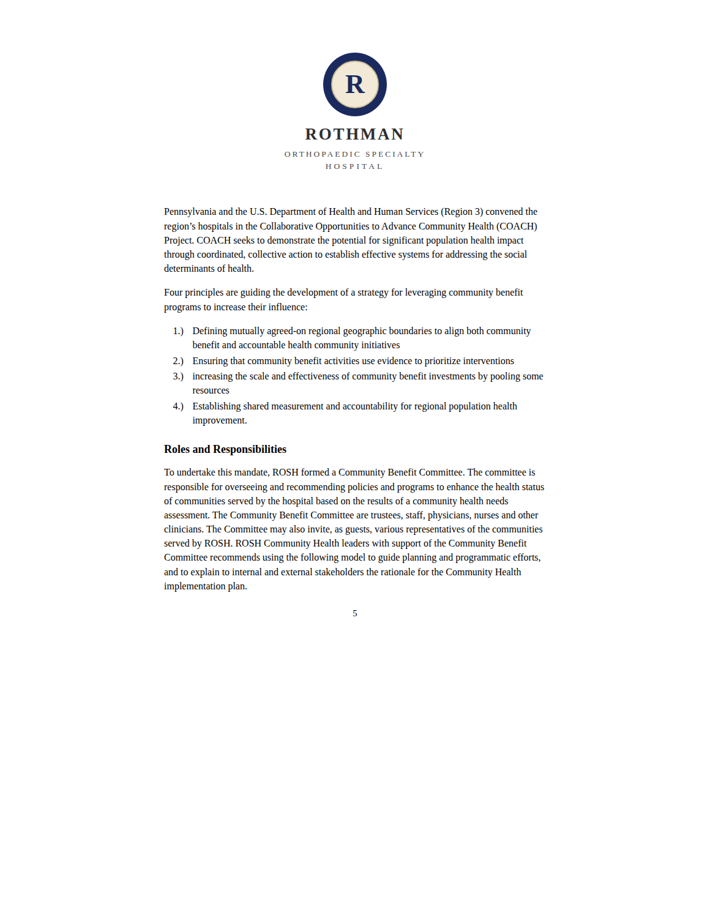R
ROTHMAN ORTHOPAEDIC SPECIALTY HOSPITAL
Pennsylvania and the U.S. Department of Health and Human Services (Region 3) convened the region’s hospitals in the Collaborative Opportunities to Advance Community Health (COACH) Project. COACH seeks to demonstrate the potential for significant population health impact through coordinated, collective action to establish effective systems for addressing the social determinants of health.
Four principles are guiding the development of a strategy for leveraging community benefit programs to increase their influence:
Defining mutually agreed-on regional geographic boundaries to align both community benefit and accountable health community initiatives
Ensuring that community benefit activities use evidence to prioritize interventions
increasing the scale and effectiveness of community benefit investments by pooling some resources
Establishing shared measurement and accountability for regional population health improvement.
Roles and Responsibilities
To undertake this mandate, ROSH formed a Community Benefit Committee. The committee is responsible for overseeing and recommending policies and programs to enhance the health status of communities served by the hospital based on the results of a community health needs assessment. The Community Benefit Committee are trustees, staff, physicians, nurses and other clinicians. The Committee may also invite, as guests, various representatives of the communities served by ROSH. ROSH Community Health leaders with support of the Community Benefit Committee recommends using the following model to guide planning and programmatic efforts, and to explain to internal and external stakeholders the rationale for the Community Health implementation plan.
5